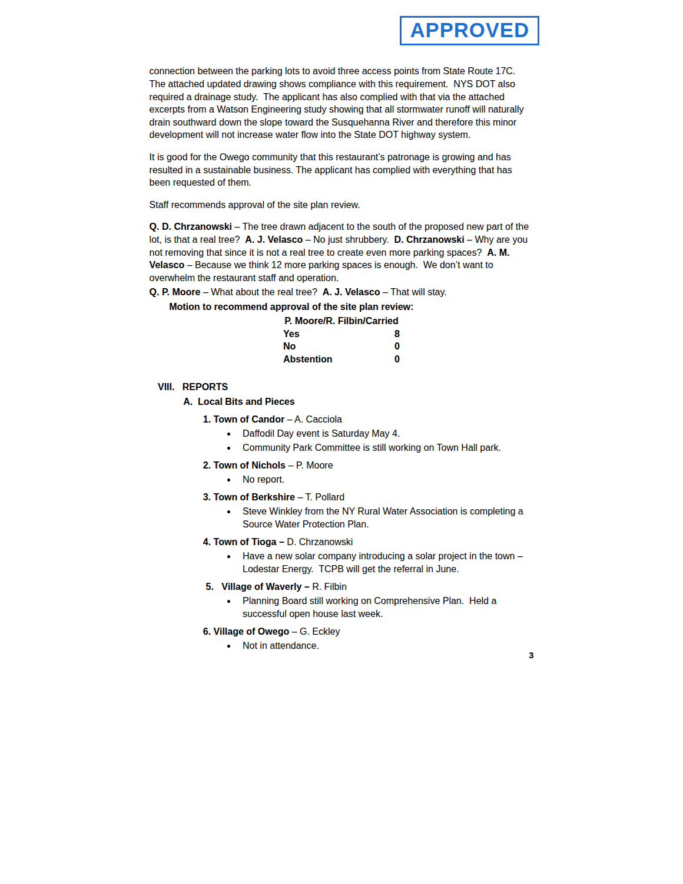APPROVED
connection between the parking lots to avoid three access points from State Route 17C. The attached updated drawing shows compliance with this requirement. NYS DOT also required a drainage study. The applicant has also complied with that via the attached excerpts from a Watson Engineering study showing that all stormwater runoff will naturally drain southward down the slope toward the Susquehanna River and therefore this minor development will not increase water flow into the State DOT highway system.
It is good for the Owego community that this restaurant’s patronage is growing and has resulted in a sustainable business. The applicant has complied with everything that has been requested of them.
Staff recommends approval of the site plan review.
Q. D. Chrzanowski – The tree drawn adjacent to the south of the proposed new part of the lot, is that a real tree? A. J. Velasco – No just shrubbery. D. Chrzanowski – Why are you not removing that since it is not a real tree to create even more parking spaces? A. M. Velasco – Because we think 12 more parking spaces is enough. We don’t want to overwhelm the restaurant staff and operation.
Q. P. Moore – What about the real tree? A. J. Velasco – That will stay.
Motion to recommend approval of the site plan review:
P. Moore/R. Filbin/Carried
| Yes | 8 |
| No | 0 |
| Abstention | 0 |
VIII. REPORTS
A. Local Bits and Pieces
1. Town of Candor – A. Cacciola
Daffodil Day event is Saturday May 4.
Community Park Committee is still working on Town Hall park.
2. Town of Nichols – P. Moore
No report.
3. Town of Berkshire – T. Pollard
Steve Winkley from the NY Rural Water Association is completing a Source Water Protection Plan.
4. Town of Tioga – D. Chrzanowski
Have a new solar company introducing a solar project in the town – Lodestar Energy. TCPB will get the referral in June.
5. Village of Waverly – R. Filbin
Planning Board still working on Comprehensive Plan. Held a successful open house last week.
6. Village of Owego – G. Eckley
Not in attendance.
3